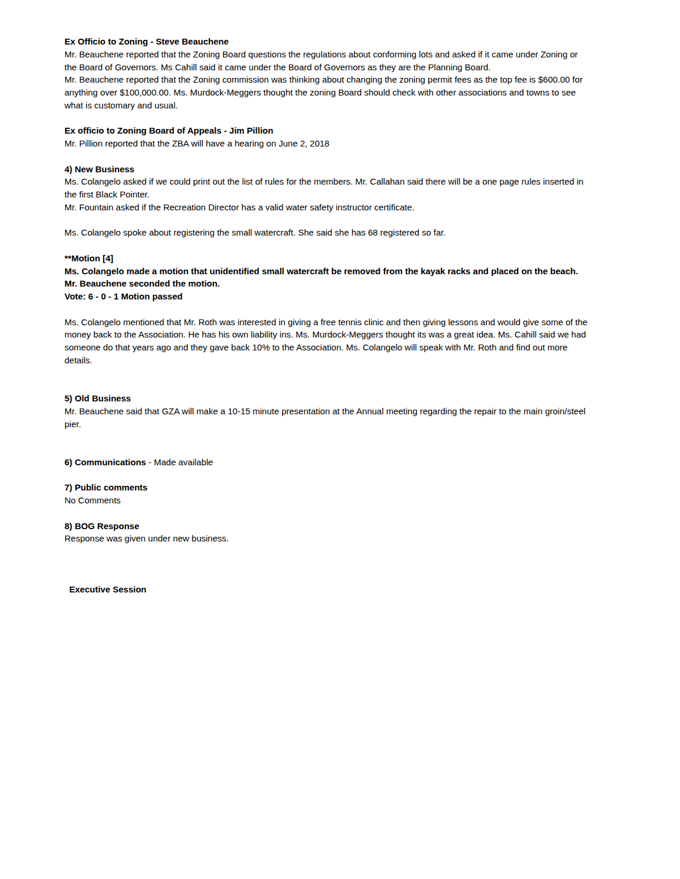Ex Officio to Zoning - Steve Beauchene
Mr. Beauchene reported that the Zoning Board questions the regulations about conforming lots and asked if it came under Zoning or the Board of Governors. Ms Cahill said it came under the Board of Governors as they are the Planning Board.
Mr. Beauchene reported that the Zoning commission was thinking about changing the zoning permit fees as the top fee is $600.00 for anything over $100,000.00. Ms. Murdock-Meggers thought the zoning Board should check with other associations and towns to see what is customary and usual.
Ex officio to Zoning Board of Appeals - Jim Pillion
Mr. Pillion reported that the ZBA will have a hearing on June 2, 2018
4) New Business
Ms. Colangelo asked if we could print out the list of rules for the members. Mr. Callahan said there will be a one page rules inserted in the first Black Pointer.
Mr. Fountain asked if the Recreation Director has a valid water safety instructor certificate.
Ms. Colangelo spoke about registering the small watercraft. She said she has 68 registered so far.
**Motion [4]
Ms. Colangelo made a motion that unidentified small watercraft be removed from the kayak racks and placed on the beach.
Mr. Beauchene seconded the motion.
Vote: 6 - 0 - 1 Motion passed
Ms. Colangelo mentioned that Mr. Roth was interested in giving a free tennis clinic and then giving lessons and would give some of the money back to the Association. He has his own liability ins. Ms. Murdock-Meggers thought its was a great idea. Ms. Cahill said we had someone do that years ago and they gave back 10% to the Association. Ms. Colangelo will speak with Mr. Roth and find out more details.
5) Old Business
Mr. Beauchene said that GZA will make a 10-15 minute presentation at the Annual meeting regarding the repair to the main groin/steel pier.
6) Communications - Made available
7) Public comments
No Comments
8) BOG Response
Response was given under new business.
Executive Session